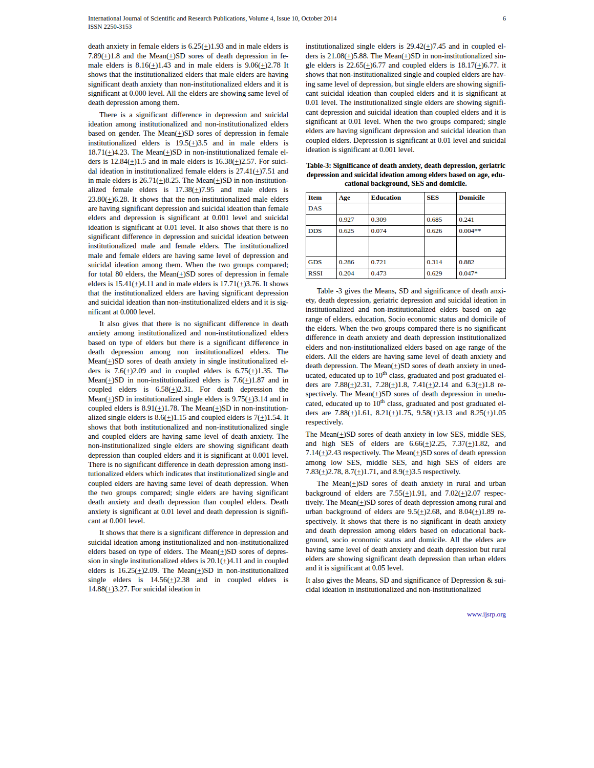International Journal of Scientific and Research Publications, Volume 4, Issue 10, October 2014
ISSN 2250-3153
6
death anxiety in female elders is 6.25(+)1.93 and in male elders is 7.89(+)1.8 and the Mean(+)SD sores of death depression in female elders is 8.16(+)1.43 and in male elders is 9.06(+)2.78 It shows that the institutionalized elders that male elders are having significant death anxiety than non-institutionalized elders and it is significant at 0.000 level. All the elders are showing same level of death depression among them.
There is a significant difference in depression and suicidal ideation among institutionalized and non-institutionalized elders based on gender. The Mean(+)SD sores of depression in female institutionalized elders is 19.5(+)3.5 and in male elders is 18.71(+)4.23. The Mean(+)SD in non-institutionalized female elders is 12.84(+)1.5 and in male elders is 16.38(+)2.57. For suicidal ideation in institutionalized female elders is 27.41(+)7.51 and in male elders is 26.71(+)8.25. The Mean(+)SD in non-institutionalized female elders is 17.38(+)7.95 and male elders is 23.80(+)6.28. It shows that the non-institutionalized male elders are having significant depression and suicidal ideation than female elders and depression is significant at 0.001 level and suicidal ideation is significant at 0.01 level. It also shows that there is no significant difference in depression and suicidal ideation between institutionalized male and female elders. The institutionalized male and female elders are having same level of depression and suicidal ideation among them. When the two groups compared; for total 80 elders, the Mean(+)SD sores of depression in female elders is 15.41(+)4.11 and in male elders is 17.71(+)3.76. It shows that the institutionalized elders are having significant depression and suicidal ideation than non-institutionalized elders and it is significant at 0.000 level.
It also gives that there is no significant difference in death anxiety among institutionalized and non-institutionalized elders based on type of elders but there is a significant difference in death depression among non institutionalized elders. The Mean(+)SD sores of death anxiety in single institutionalized elders is 7.6(+)2.09 and in coupled elders is 6.75(+)1.35. The Mean(+)SD in non-institutionalized elders is 7.6(+)1.87 and in coupled elders is 6.58(+)2.31. For death depression the Mean(+)SD in institutionalized single elders is 9.75(+)3.14 and in coupled elders is 8.91(+)1.78. The Mean(+)SD in non-institutionalized single elders is 8.6(+)1.15 and coupled elders is 7(+)1.54. It shows that both institutionalized and non-institutionalized single and coupled elders are having same level of death anxiety. The non-institutionalized single elders are showing significant death depression than coupled elders and it is significant at 0.001 level. There is no significant difference in death depression among institutionalized elders which indicates that institutionalized single and coupled elders are having same level of death depression. When the two groups compared; single elders are having significant death anxiety and death depression than coupled elders. Death anxiety is significant at 0.01 level and death depression is significant at 0.001 level.
It shows that there is a significant difference in depression and suicidal ideation among institutionalized and non-institutionalized elders based on type of elders. The Mean(+)SD sores of depression in single institutionalized elders is 20.1(+)4.11 and in coupled elders is 16.25(+)2.09. The Mean(+)SD in non-institutionalized single elders is 14.56(+)2.38 and in coupled elders is 14.88(+)3.27. For suicidal ideation in
institutionalized single elders is 29.42(+)7.45 and in coupled elders is 21.08(+)5.88. The Mean(+)SD in non-institutionalized single elders is 22.65(+)6.77 and coupled elders is 18.17(+)6.77. it shows that non-institutionalized single and coupled elders are having same level of depression, but single elders are showing significant suicidal ideation than coupled elders and it is significant at 0.01 level. The institutionalized single elders are showing significant depression and suicidal ideation than coupled elders and it is significant at 0.01 level. When the two groups compared; single elders are having significant depression and suicidal ideation than coupled elders. Depression is significant at 0.01 level and suicidal ideation is significant at 0.001 level.
Table-3: Significance of death anxiety, death depression, geriatric depression and suicidal ideation among elders based on age, educational background, SES and domicile.
| Item | Age | Education | SES | Domicile |
| --- | --- | --- | --- | --- |
| DAS | | | | |
| | 0.927 | 0.309 | 0.685 | 0.241 |
| DDS | 0.625 | 0.074 | 0.626 | 0.004** |
| GDS | 0.286 | 0.721 | 0.314 | 0.882 |
| RSSI | 0.204 | 0.473 | 0.629 | 0.047* |
Table -3 gives the Means, SD and significance of death anxiety, death depression, geriatric depression and suicidal ideation in institutionalized and non-institutionalized elders based on age range of elders, education, Socio economic status and domicile of the elders. When the two groups compared there is no significant difference in death anxiety and death depression institutionalized elders and non-institutionalized elders based on age range of the elders. All the elders are having same level of death anxiety and death depression. The Mean(+)SD sores of death anxiety in uneducated, educated up to 10th class, graduated and post graduated elders are 7.88(+)2.31, 7.28(+)1.8, 7.41(+)2.14 and 6.3(+)1.8 respectively. The Mean(+)SD sores of death depression in uneducated, educated up to 10th class, graduated and post graduated elders are 7.88(+)1.61, 8.21(+)1.75, 9.58(+)3.13 and 8.25(+)1.05 respectively.
The Mean(+)SD sores of death anxiety in low SES, middle SES, and high SES of elders are 6.66(+)2.25, 7.37(+)1.82, and 7.14(+)2.43 respectively. The Mean(+)SD sores of death epression among low SES, middle SES, and high SES of elders are 7.83(+)2.78, 8.7(+)1.71, and 8.9(+)3.5 respectively.
The Mean(+)SD sores of death anxiety in rural and urban background of elders are 7.55(+)1.91, and 7.02(+)2.07 respectively. The Mean(+)SD sores of death depression among rural and urban background of elders are 9.5(+)2.68, and 8.04(+)1.89 respectively. It shows that there is no significant in death anxiety and death depression among elders based on educational background, socio economic status and domicile. All the elders are having same level of death anxiety and death depression but rural elders are showing significant death depression than urban elders and it is significant at 0.05 level.
It also gives the Means, SD and significance of Depression & suicidal ideation in institutionalized and non-institutionalized
www.ijsrp.org